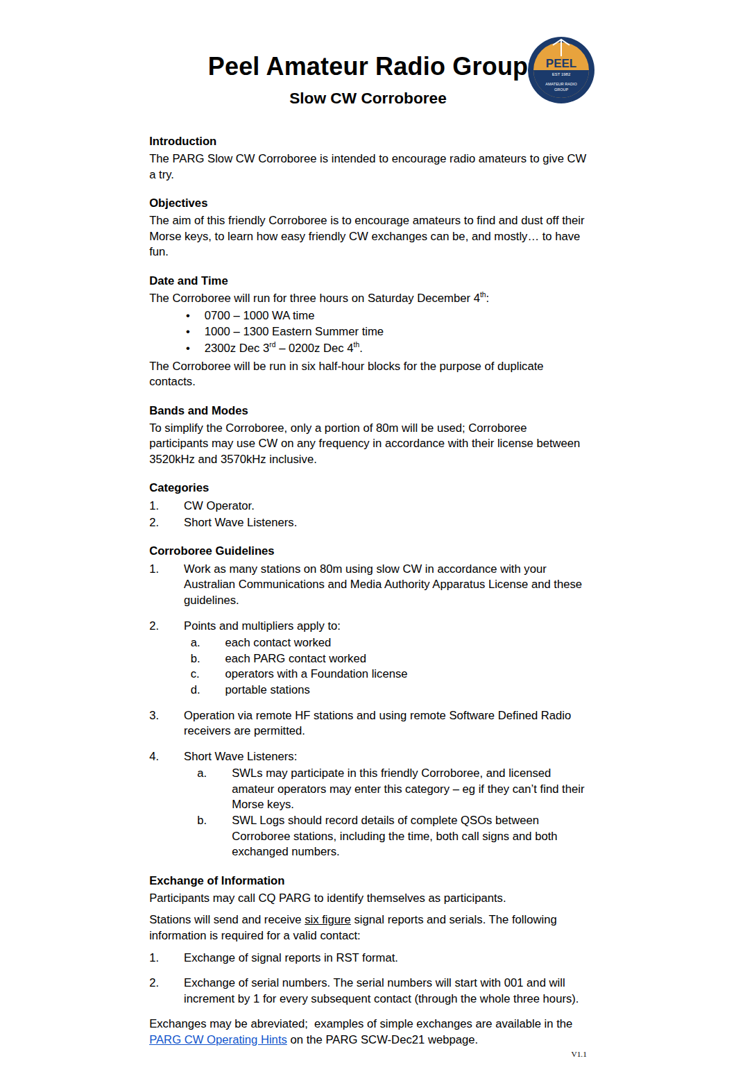PEEL EST 1982 AMATEUR RADIO GROUP
Peel Amateur Radio Group
Slow CW Corroboree
Introduction
The PARG Slow CW Corroboree is intended to encourage radio amateurs to give CW a try.
Objectives
The aim of this friendly Corroboree is to encourage amateurs to find and dust off their Morse keys, to learn how easy friendly CW exchanges can be, and mostly… to have fun.
Date and Time
The Corroboree will run for three hours on Saturday December 4th:
0700 – 1000 WA time
1000 – 1300 Eastern Summer time
2300z Dec 3rd – 0200z Dec 4th.
The Corroboree will be run in six half-hour blocks for the purpose of duplicate contacts.
Bands and Modes
To simplify the Corroboree, only a portion of 80m will be used; Corroboree participants may use CW on any frequency in accordance with their license between 3520kHz and 3570kHz inclusive.
Categories
CW Operator.
Short Wave Listeners.
Corroboree Guidelines
Work as many stations on 80m using slow CW in accordance with your Australian Communications and Media Authority Apparatus License and these guidelines.
Points and multipliers apply to:
each contact worked
each PARG contact worked
operators with a Foundation license
portable stations
Operation via remote HF stations and using remote Software Defined Radio receivers are permitted.
Short Wave Listeners:
SWLs may participate in this friendly Corroboree, and licensed amateur operators may enter this category – eg if they can’t find their Morse keys.
SWL Logs should record details of complete QSOs between Corroboree stations, including the time, both call signs and both exchanged numbers.
Exchange of Information
Participants may call CQ PARG to identify themselves as participants.
Stations will send and receive six figure signal reports and serials. The following information is required for a valid contact:
Exchange of signal reports in RST format.
Exchange of serial numbers. The serial numbers will start with 001 and will increment by 1 for every subsequent contact (through the whole three hours).
Exchanges may be abreviated; examples of simple exchanges are available in the PARG CW Operating Hints on the PARG SCW-Dec21 webpage.
V1.1